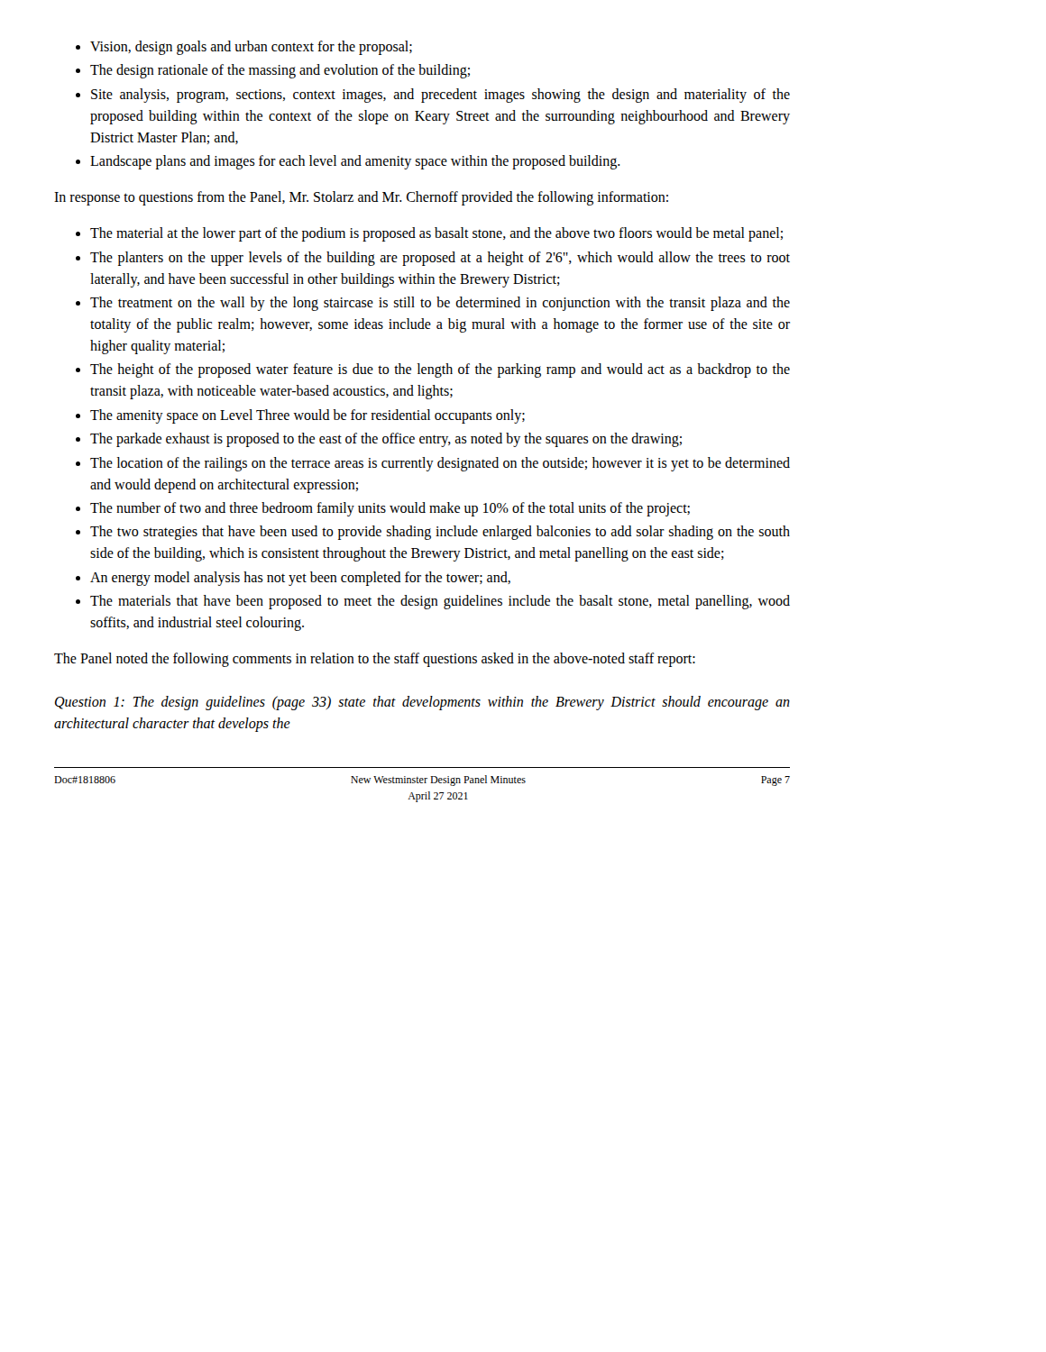Vision, design goals and urban context for the proposal;
The design rationale of the massing and evolution of the building;
Site analysis, program, sections, context images, and precedent images showing the design and materiality of the proposed building within the context of the slope on Keary Street and the surrounding neighbourhood and Brewery District Master Plan; and,
Landscape plans and images for each level and amenity space within the proposed building.
In response to questions from the Panel, Mr. Stolarz and Mr. Chernoff provided the following information:
The material at the lower part of the podium is proposed as basalt stone, and the above two floors would be metal panel;
The planters on the upper levels of the building are proposed at a height of 2'6", which would allow the trees to root laterally, and have been successful in other buildings within the Brewery District;
The treatment on the wall by the long staircase is still to be determined in conjunction with the transit plaza and the totality of the public realm; however, some ideas include a big mural with a homage to the former use of the site or higher quality material;
The height of the proposed water feature is due to the length of the parking ramp and would act as a backdrop to the transit plaza, with noticeable water-based acoustics, and lights;
The amenity space on Level Three would be for residential occupants only;
The parkade exhaust is proposed to the east of the office entry, as noted by the squares on the drawing;
The location of the railings on the terrace areas is currently designated on the outside; however it is yet to be determined and would depend on architectural expression;
The number of two and three bedroom family units would make up 10% of the total units of the project;
The two strategies that have been used to provide shading include enlarged balconies to add solar shading on the south side of the building, which is consistent throughout the Brewery District, and metal panelling on the east side;
An energy model analysis has not yet been completed for the tower; and,
The materials that have been proposed to meet the design guidelines include the basalt stone, metal panelling, wood soffits, and industrial steel colouring.
The Panel noted the following comments in relation to the staff questions asked in the above-noted staff report:
Question 1: The design guidelines (page 33) state that developments within the Brewery District should encourage an architectural character that develops the
Doc#1818806 New Westminster Design Panel Minutes
April 27 2021 Page 7